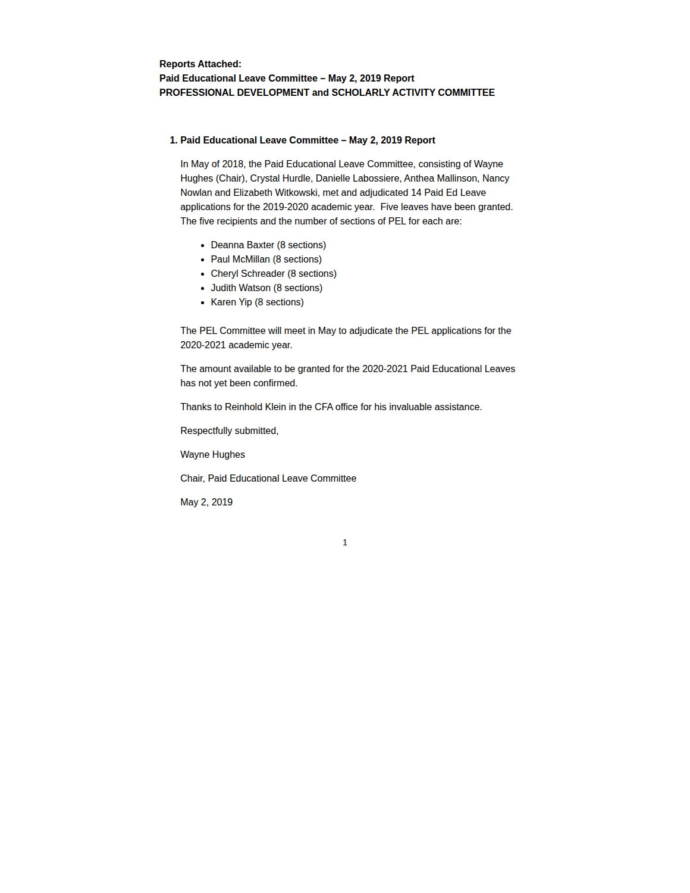Reports Attached:
Paid Educational Leave Committee – May 2, 2019 Report
PROFESSIONAL DEVELOPMENT and SCHOLARLY ACTIVITY COMMITTEE
Paid Educational Leave Committee – May 2, 2019 Report
In May of 2018, the Paid Educational Leave Committee, consisting of Wayne Hughes (Chair), Crystal Hurdle, Danielle Labossiere, Anthea Mallinson, Nancy Nowlan and Elizabeth Witkowski, met and adjudicated 14 Paid Ed Leave applications for the 2019-2020 academic year. Five leaves have been granted. The five recipients and the number of sections of PEL for each are:
Deanna Baxter (8 sections)
Paul McMillan (8 sections)
Cheryl Schreader (8 sections)
Judith Watson (8 sections)
Karen Yip (8 sections)
The PEL Committee will meet in May to adjudicate the PEL applications for the 2020-2021 academic year.
The amount available to be granted for the 2020-2021 Paid Educational Leaves has not yet been confirmed.
Thanks to Reinhold Klein in the CFA office for his invaluable assistance.
Respectfully submitted,
Wayne Hughes
Chair, Paid Educational Leave Committee
May 2, 2019
1